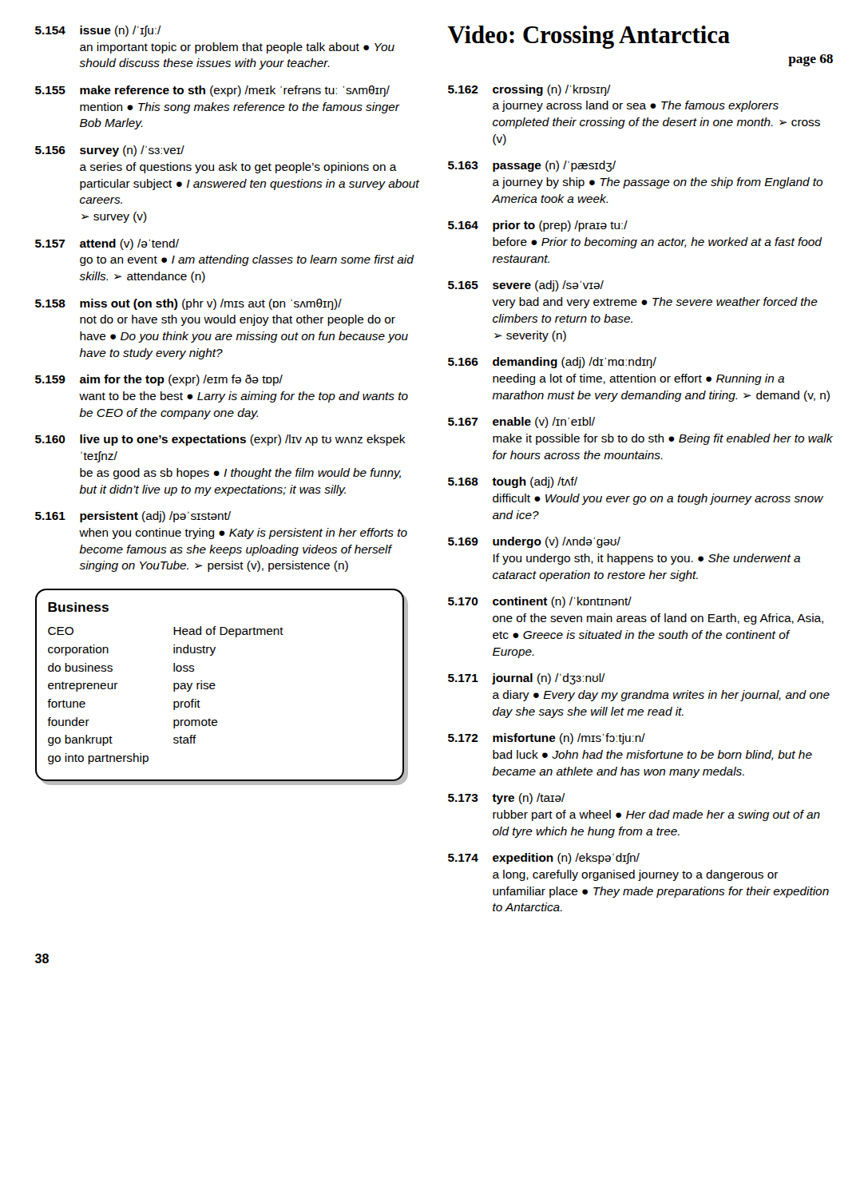5.154
issue (n) /ˈɪʃuː/ an important topic or problem that people talk about ● You should discuss these issues with your teacher.
5.155
make reference to sth (expr) /meɪk ˈrefrəns tuː ˈsʌmθɪŋ/ mention ● This song makes reference to the famous singer Bob Marley.
5.156
survey (n) /ˈsɜːveɪ/ a series of questions you ask to get people’s opinions on a particular subject ● I answered ten questions in a survey about careers. ➢ survey (v)
5.157
attend (v) /əˈtend/ go to an event ● I am attending classes to learn some first aid skills. ➢ attendance (n)
5.158
miss out (on sth) (phr v) /mɪs aʊt (ɒn ˈsʌmθɪŋ)/ not do or have sth you would enjoy that other people do or have ● Do you think you are missing out on fun because you have to study every night?
5.159
aim for the top (expr) /eɪm fə ðə tɒp/ want to be the best ● Larry is aiming for the top and wants to be CEO of the company one day.
5.160
live up to one’s expectations (expr) /lɪv ʌp tʊ wʌnz ekspekˈteɪʃnz/ be as good as sb hopes ● I thought the film would be funny, but it didn’t live up to my expectations; it was silly.
5.161
persistent (adj) /pəˈsɪstənt/ when you continue trying ● Katy is persistent in her efforts to become famous as she keeps uploading videos of herself singing on YouTube. ➢ persist (v), persistence (n)
Business
CEO
corporation
do business
entrepreneur
fortune
founder
go bankrupt
go into partnership
Head of Department
industry
loss
pay rise
profit
promote
staff
Video: Crossing Antarctica
page 68
5.162
crossing (n) /ˈkrɒsɪŋ/ a journey across land or sea ● The famous explorers completed their crossing of the desert in one month. ➢ cross (v)
5.163
passage (n) /ˈpæsɪdʒ/ a journey by ship ● The passage on the ship from England to America took a week.
5.164
prior to (prep) /praɪə tuː/ before ● Prior to becoming an actor, he worked at a fast food restaurant.
5.165
severe (adj) /səˈvɪə/ very bad and very extreme ● The severe weather forced the climbers to return to base. ➢ severity (n)
5.166
demanding (adj) /dɪˈmɑːndɪŋ/ needing a lot of time, attention or effort ● Running in a marathon must be very demanding and tiring. ➢ demand (v, n)
5.167
enable (v) /ɪnˈeɪbl/ make it possible for sb to do sth ● Being fit enabled her to walk for hours across the mountains.
5.168
tough (adj) /tʌf/ difficult ● Would you ever go on a tough journey across snow and ice?
5.169
undergo (v) /ʌndəˈgəʊ/ If you undergo sth, it happens to you. ● She underwent a cataract operation to restore her sight.
5.170
continent (n) /ˈkɒntɪnənt/ one of the seven main areas of land on Earth, eg Africa, Asia, etc ● Greece is situated in the south of the continent of Europe.
5.171
journal (n) /ˈdʒɜːnʊl/ a diary ● Every day my grandma writes in her journal, and one day she says she will let me read it.
5.172
misfortune (n) /mɪsˈfɔːtjuːn/ bad luck ● John had the misfortune to be born blind, but he became an athlete and has won many medals.
5.173
tyre (n) /taɪə/ rubber part of a wheel ● Her dad made her a swing out of an old tyre which he hung from a tree.
5.174
expedition (n) /ekspəˈdɪʃn/ a long, carefully organised journey to a dangerous or unfamiliar place ● They made preparations for their expedition to Antarctica.
38